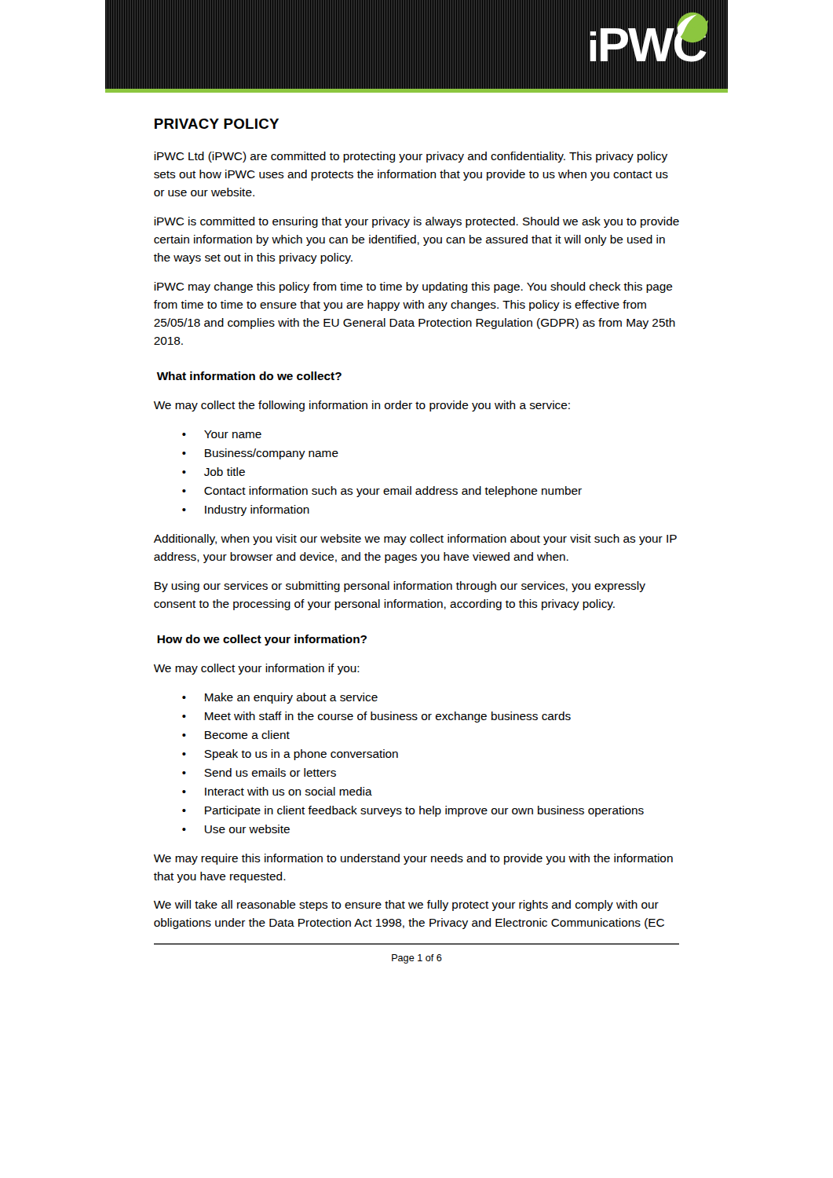i PWC
PRIVACY POLICY
iPWC Ltd (iPWC) are committed to protecting your privacy and confidentiality. This privacy policy sets out how iPWC uses and protects the information that you provide to us when you contact us or use our website.
iPWC is committed to ensuring that your privacy is always protected. Should we ask you to provide certain information by which you can be identified, you can be assured that it will only be used in the ways set out in this privacy policy.
iPWC may change this policy from time to time by updating this page. You should check this page from time to time to ensure that you are happy with any changes. This policy is effective from 25/05/18 and complies with the EU General Data Protection Regulation (GDPR) as from May 25th 2018.
What information do we collect?
We may collect the following information in order to provide you with a service:
Your name
Business/company name
Job title
Contact information such as your email address and telephone number
Industry information
Additionally, when you visit our website we may collect information about your visit such as your IP address, your browser and device, and the pages you have viewed and when.
By using our services or submitting personal information through our services, you expressly consent to the processing of your personal information, according to this privacy policy.
How do we collect your information?
We may collect your information if you:
Make an enquiry about a service
Meet with staff in the course of business or exchange business cards
Become a client
Speak to us in a phone conversation
Send us emails or letters
Interact with us on social media
Participate in client feedback surveys to help improve our own business operations
Use our website
We may require this information to understand your needs and to provide you with the information that you have requested.
We will take all reasonable steps to ensure that we fully protect your rights and comply with our obligations under the Data Protection Act 1998, the Privacy and Electronic Communications (EC
Page 1 of 6